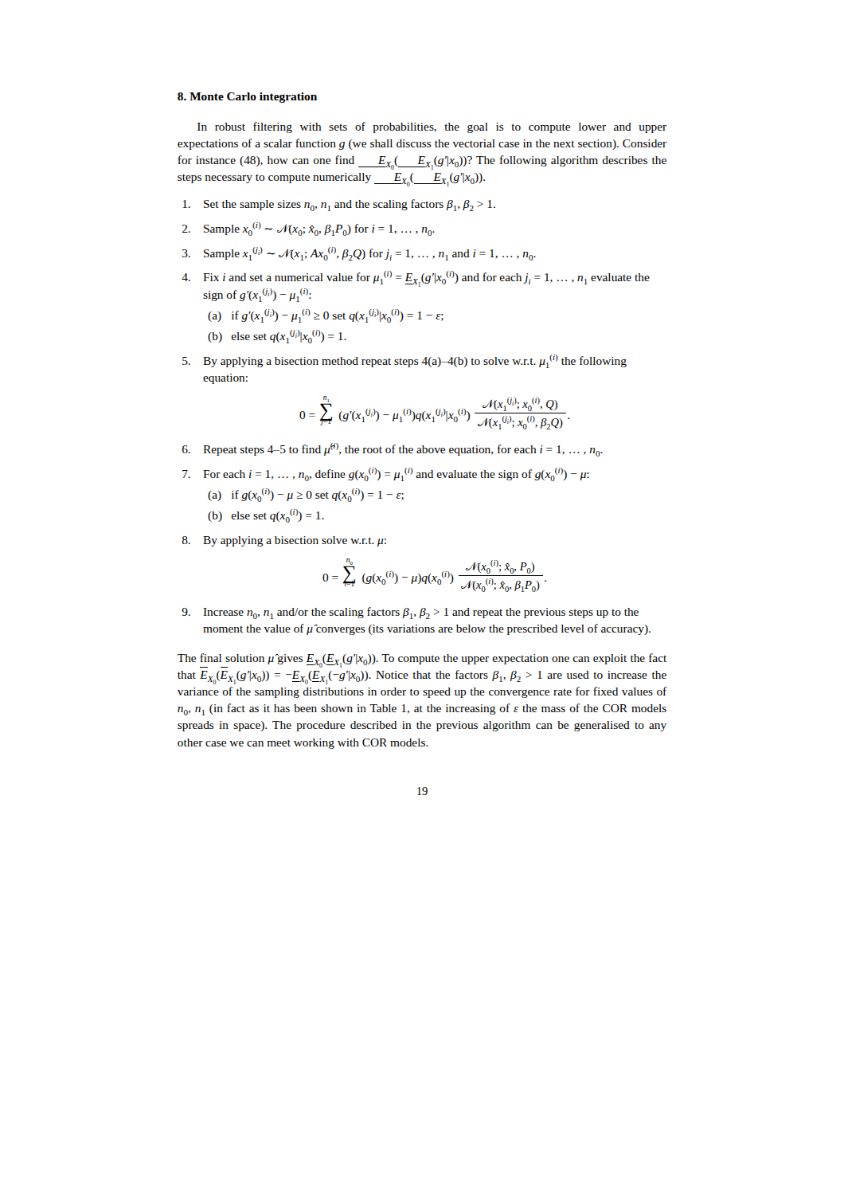8. Monte Carlo integration
In robust filtering with sets of probabilities, the goal is to compute lower and upper expectations of a scalar function g (we shall discuss the vectorial case in the next section). Consider for instance (48), how can one find EX0(EX1(g′|x0))? The following algorithm describes the steps necessary to compute numerically EX0(EX1(g′|x0)).
Set the sample sizes n0, n1 and the scaling factors β1, β2 > 1.
Sample x0(i) ∼ 𝒩(x0; x̂0, β1P0) for i = 1, … , n0.
Sample x1(ji) ∼ 𝒩(x1; Ax0(i), β2Q) for ji = 1, … , n1 and i = 1, … , n0.
Fix i and set a numerical value for μ1(i) = EX1(g′|x0(i)) and for each ji = 1, … , n1 evaluate the sign of g′(x1(ji)) − μ1(i):
if g′(x1(ji)) − μ1(i) ≥ 0 set q(x1(ji)|x0(i)) = 1 − ε;
else set q(x1(ji)|x0(i)) = 1.
By applying a bisection method repeat steps 4(a)–4(b) to solve w.r.t. μ1(i) the following equation:
0 = n1 ∑ j=1 (g′(x1(ji)) − μ1(i))q(x1(ji)|x0(i)) 𝒩(x1(ji); x0(i), Q) 𝒩(x1(ji); x0(i), β2Q) .
Repeat steps 4–5 to find μ̂(i), the root of the above equation, for each i = 1, … , n0.
For each i = 1, … , n0, define g(x0(i)) = μ1(i) and evaluate the sign of g(x0(i)) − μ:
if g(x0(i)) − μ ≥ 0 set q(x0(i)) = 1 − ε;
else set q(x0(i)) = 1.
By applying a bisection solve w.r.t. μ:
0 = n0 ∑ i=1 (g(x0(i)) − μ)q(x0(i)) 𝒩(x0(i); x̂0, P0) 𝒩(x0(i); x̂0, β1P0) .
Increase n0, n1 and/or the scaling factors β1, β2 > 1 and repeat the previous steps up to the moment the value of μ̂ converges (its variations are below the prescribed level of accuracy).
The final solution μ̂ gives EX0(EX1(g′|x0)). To compute the upper expectation one can exploit the fact that EX0(EX1(g′|x0)) = −EX0(EX1(−g′|x0)). Notice that the factors β1, β2 > 1 are used to increase the variance of the sampling distributions in order to speed up the convergence rate for fixed values of n0, n1 (in fact as it has been shown in Table 1, at the increasing of ε the mass of the COR models spreads in space). The procedure described in the previous algorithm can be generalised to any other case we can meet working with COR models.
19